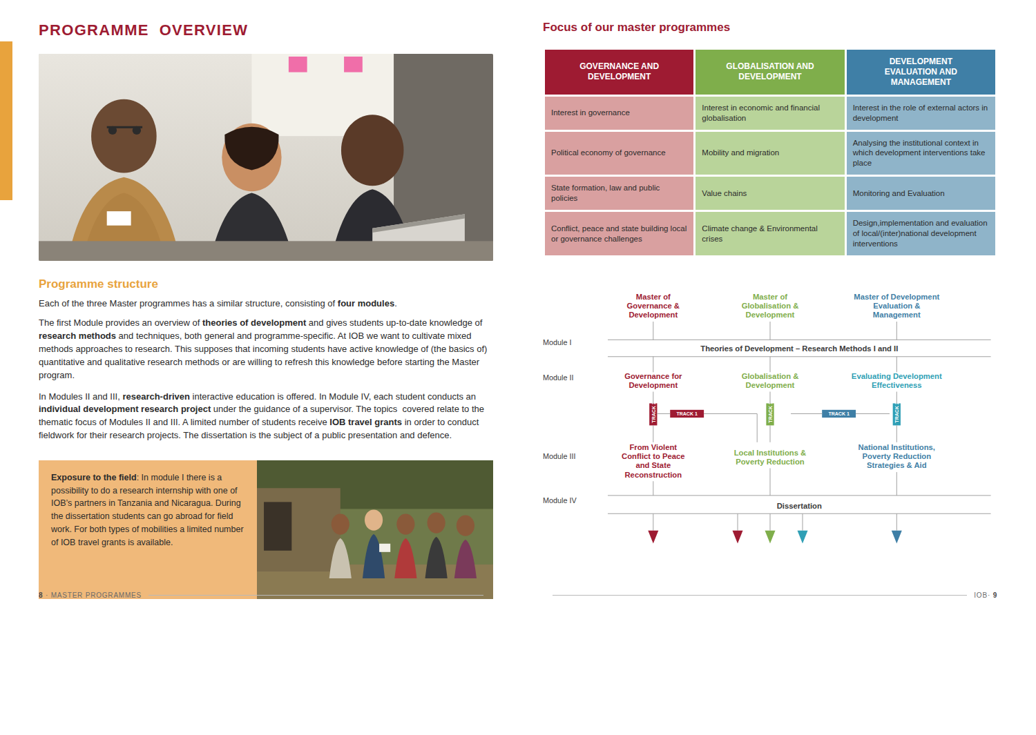Programme Overview
Programme structure
Each of the three Master programmes has a similar structure, consisting of four modules.
The first Module provides an overview of theories of development and gives students up-to-date knowledge of research methods and techniques, both general and programme-specific. At IOB we want to cultivate mixed methods approaches to research. This supposes that incoming students have active knowledge of (the basics of) quantitative and qualitative research methods or are willing to refresh this knowledge before starting the Master program.
In Modules II and III, research-driven interactive education is offered. In Module IV, each student conducts an individual development research project under the guidance of a supervisor. The topics covered relate to the thematic focus of Modules II and III. A limited number of students receive IOB travel grants in order to conduct fieldwork for their research projects. The dissertation is the subject of a public presentation and defence.
Exposure to the field: In module I there is a possibility to do a research internship with one of IOB’s partners in Tanzania and Nicaragua. During the dissertation students can go abroad for field work. For both types of mobilities a limited number of IOB travel grants is available.
8 · MASTER PROGRAMMES
Focus of our master programmes
| GOVERNANCE AND DEVELOPMENT | GLOBALISATION AND DEVELOPMENT | DEVELOPMENT EVALUATION AND MANAGEMENT |
| --- | --- | --- |
| Interest in governance | Interest in economic and financial globalisation | Interest in the role of external actors in development |
| Political economy of governance | Mobility and migration | Analysing the institutional context in which development interventions take place |
| State formation, law and public policies | Value chains | Monitoring and Evaluation |
| Conflict, peace and state building local or governance challenges | Climate change & Environmental crises | Design,implementation and evaluation of local/(inter)national development interventions |
Master of Governance & Development Master of Globalisation & Development Master of Development Evaluation & Management Module I Theories of Development – Research Methods I and II Module II Governance for Development Globalisation & Development Evaluating Development Effectiveness TRACK 2 TRACK 1 TRACK 1 TRACK 1 TRACK 2 Module III From Violent Conflict to Peace and State Reconstruction Local Institutions & Poverty Reduction National Institutions, Poverty Reduction Strategies & Aid Module IV Dissertation
IOB· 9